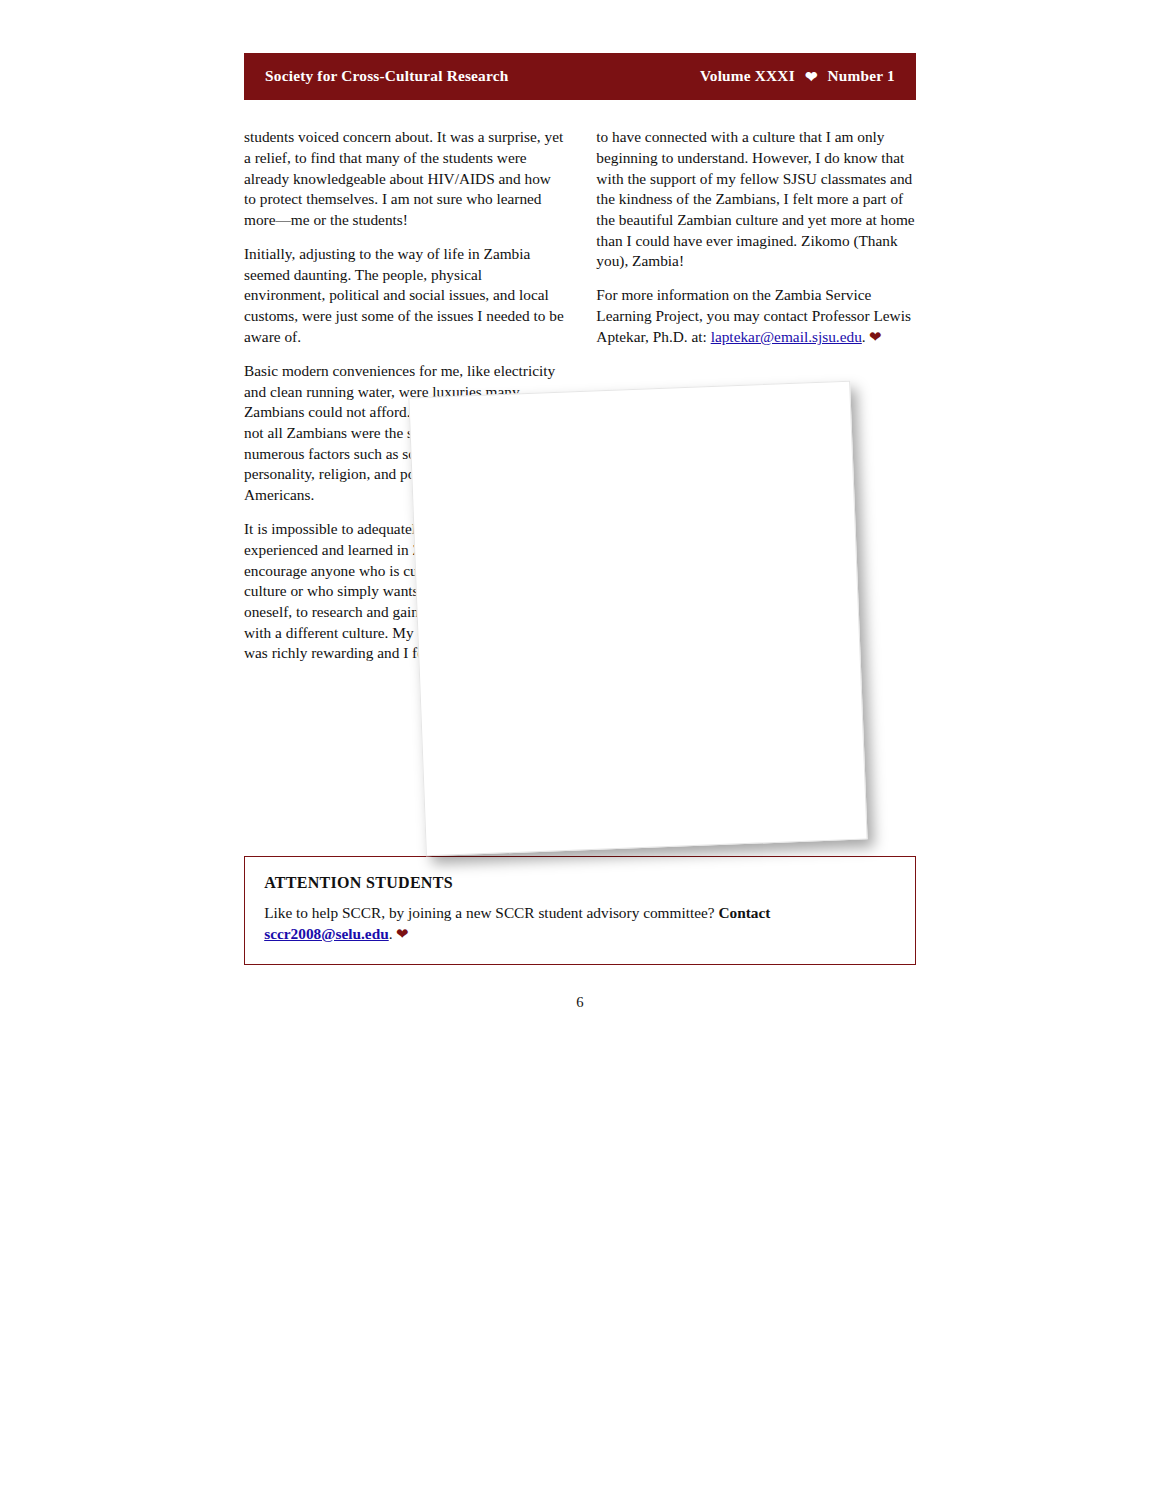Society for Cross-Cultural Research Volume XXXI ❤ Number 1
students voiced concern about. It was a surprise, yet a relief, to find that many of the students were already knowledgeable about HIV/AIDS and how to protect themselves. I am not sure who learned more—me or the students!
Initially, adjusting to the way of life in Zambia seemed daunting. The people, physical environment, political and social issues, and local customs, were just some of the issues I needed to be aware of.
Basic modern conveniences for me, like electricity and clean running water, were luxuries many Zambians could not afford. Yet, I also realized that not all Zambians were the same. They varied on numerous factors such as socioeconomic status, personality, religion, and political views, just like Americans.
It is impossible to adequately capture everything I experienced and learned in Zambia. Therefore, I encourage anyone who is curious about another culture or who simply wants to learn more about oneself, to research and gain hands-on experience with a different culture. My experience in Zambia was richly rewarding and I feel incredibly fortunate to have connected with a culture that I am only beginning to understand. However, I do know that with the support of my fellow SJSU classmates and the kindness of the Zambians, I felt more a part of the beautiful Zambian culture and yet more at home than I could have ever imagined. Zikomo (Thank you), Zambia!
For more information on the Zambia Service Learning Project, you may contact Professor Lewis Aptekar, Ph.D. at: laptekar@email.sjsu.edu. ❤
ATTENTION STUDENTS
Like to help SCCR, by joining a new SCCR student advisory committee? Contact sccr2008@selu.edu. ❤
6